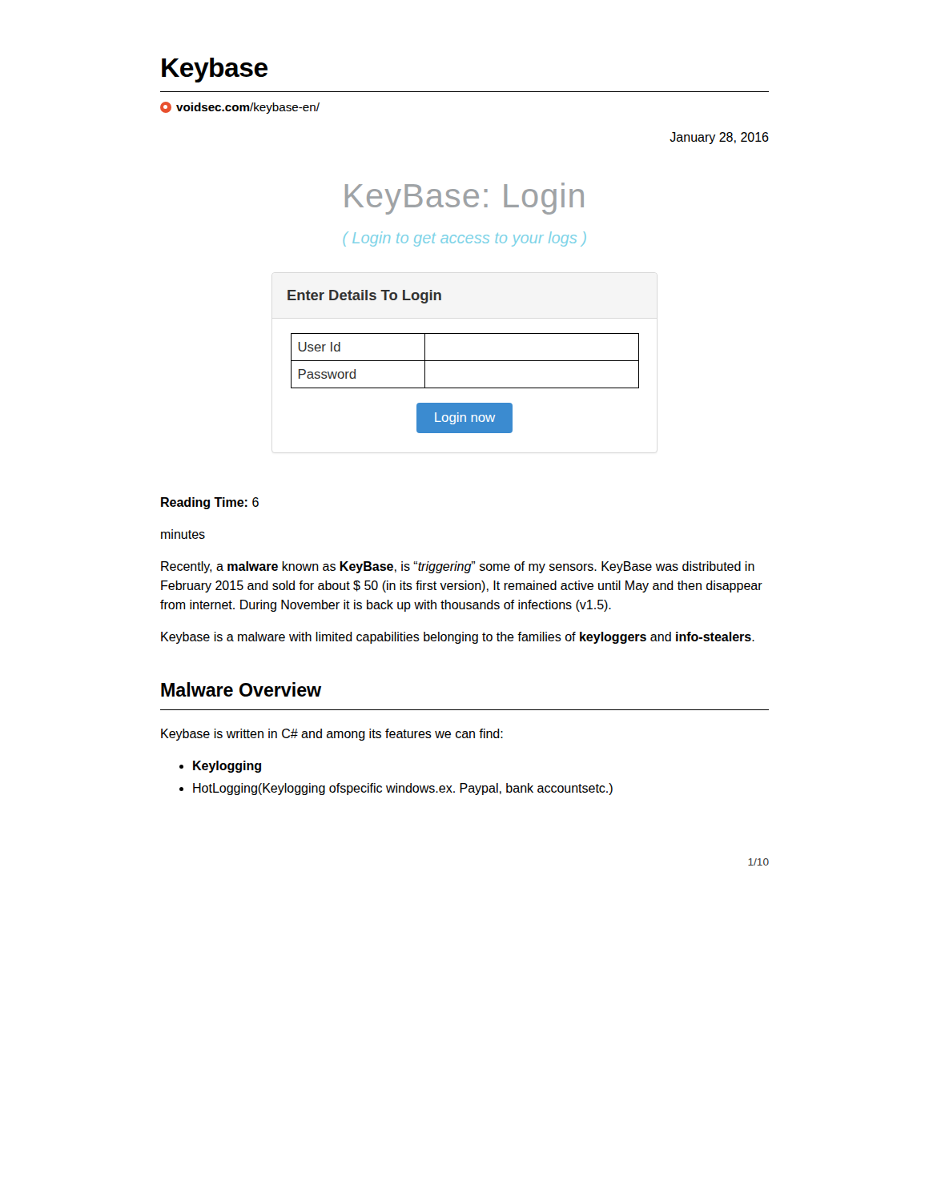Keybase
voidsec.com/keybase-en/
January 28, 2016
KeyBase: Login
( Login to get access to your logs )
Enter Details To Login
| User Id | |
| Password | |
Login now
Reading Time: 6
minutes
Recently, a malware known as KeyBase, is “triggering” some of my sensors. KeyBase was distributed in February 2015 and sold for about $ 50 (in its first version), It remained active until May and then disappear from internet. During November it is back up with thousands of infections (v1.5).
Keybase is a malware with limited capabilities belonging to the families of keyloggers and info-stealers.
Malware Overview
Keybase is written in C# and among its features we can find:
Keylogging
HotLogging(Keylogging ofspecific windows.ex. Paypal, bank accountsetc.)
1/10